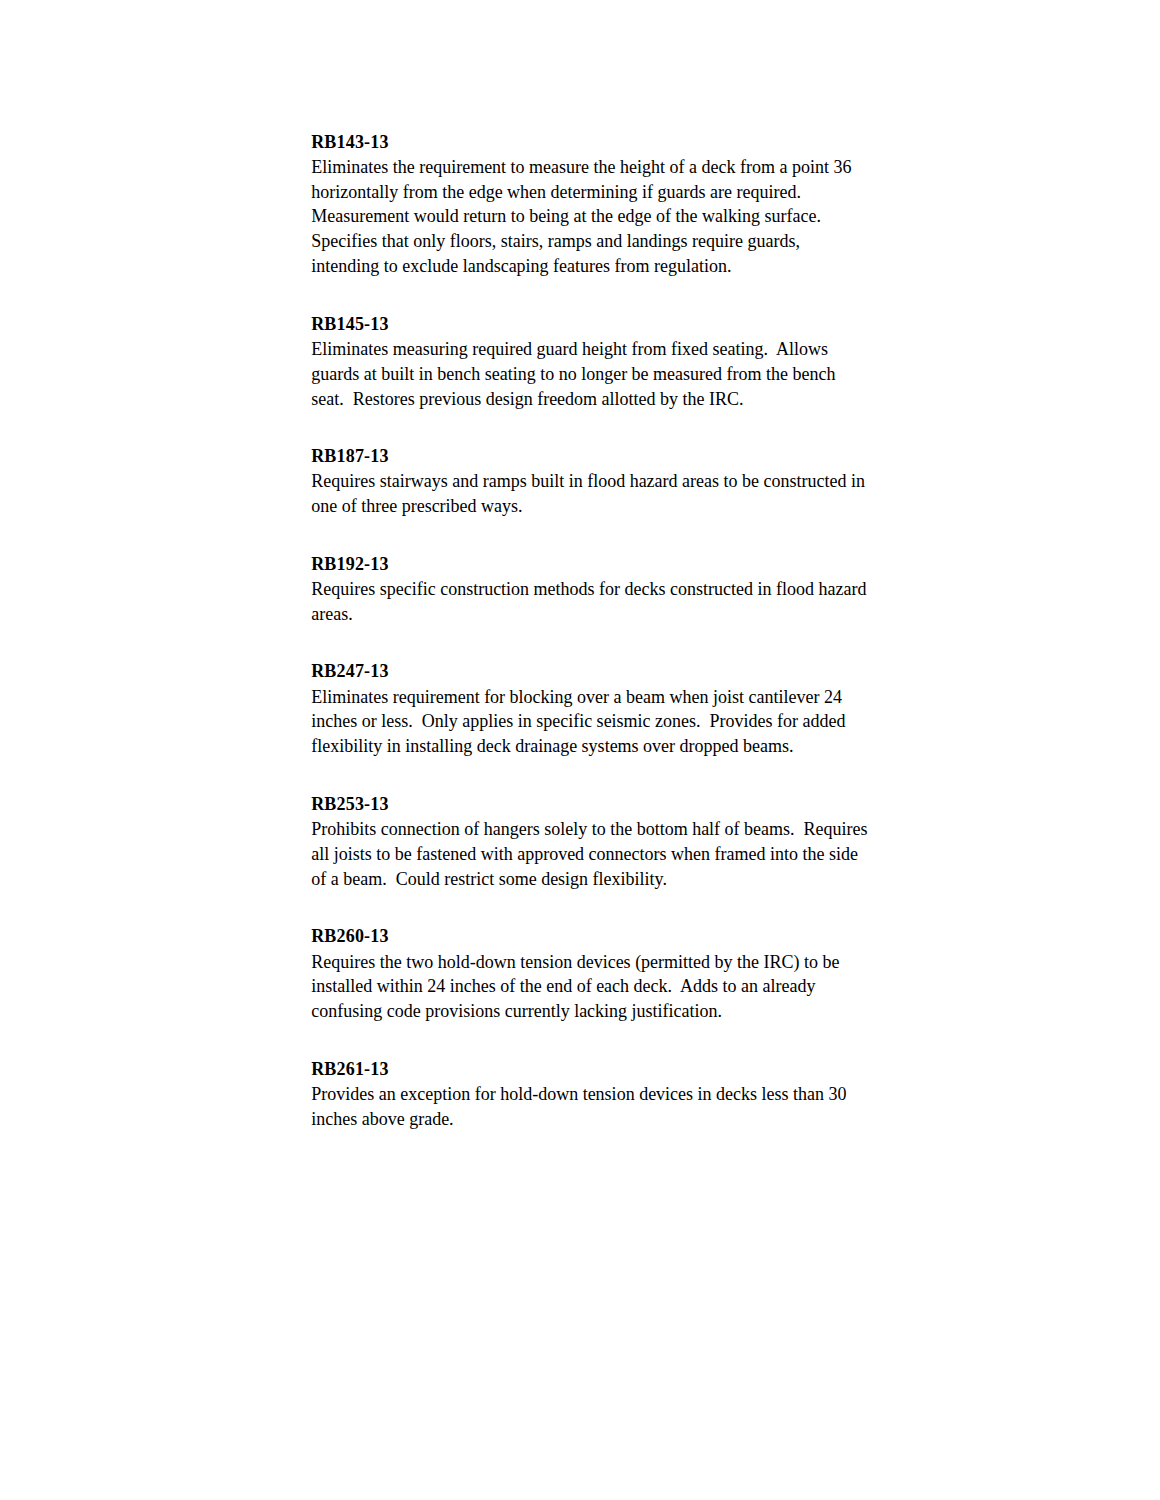RB143-13
Eliminates the requirement to measure the height of a deck from a point 36 horizontally from the edge when determining if guards are required. Measurement would return to being at the edge of the walking surface. Specifies that only floors, stairs, ramps and landings require guards, intending to exclude landscaping features from regulation.
RB145-13
Eliminates measuring required guard height from fixed seating. Allows guards at built in bench seating to no longer be measured from the bench seat. Restores previous design freedom allotted by the IRC.
RB187-13
Requires stairways and ramps built in flood hazard areas to be constructed in one of three prescribed ways.
RB192-13
Requires specific construction methods for decks constructed in flood hazard areas.
RB247-13
Eliminates requirement for blocking over a beam when joist cantilever 24 inches or less. Only applies in specific seismic zones. Provides for added flexibility in installing deck drainage systems over dropped beams.
RB253-13
Prohibits connection of hangers solely to the bottom half of beams. Requires all joists to be fastened with approved connectors when framed into the side of a beam. Could restrict some design flexibility.
RB260-13
Requires the two hold-down tension devices (permitted by the IRC) to be installed within 24 inches of the end of each deck. Adds to an already confusing code provisions currently lacking justification.
RB261-13
Provides an exception for hold-down tension devices in decks less than 30 inches above grade.